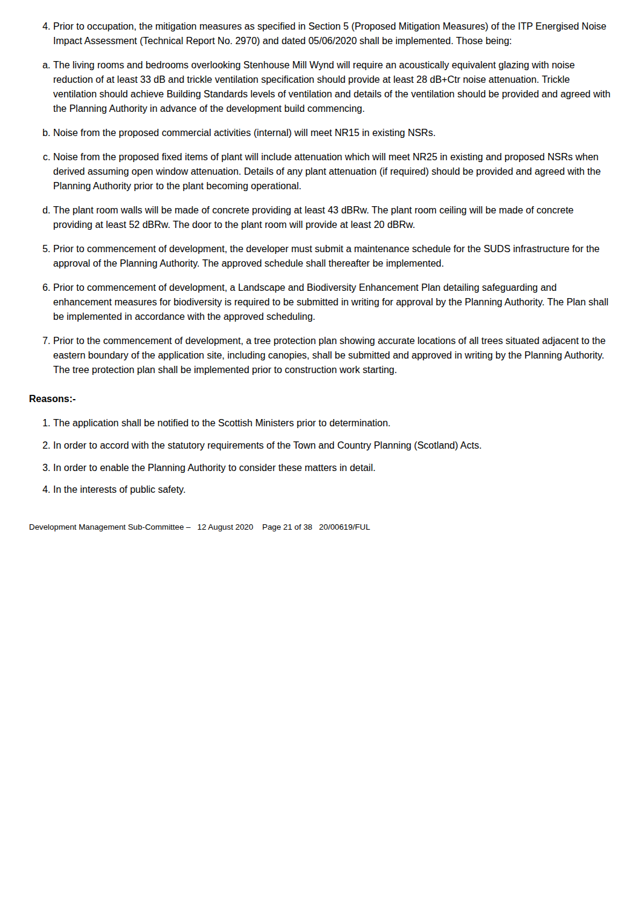Prior to occupation, the mitigation measures as specified in Section 5 (Proposed Mitigation Measures) of the ITP Energised Noise Impact Assessment (Technical Report No. 2970) and dated 05/06/2020 shall be implemented. Those being:
The living rooms and bedrooms overlooking Stenhouse Mill Wynd will require an acoustically equivalent glazing with noise reduction of at least 33 dB and trickle ventilation specification should provide at least 28 dB+Ctr noise attenuation. Trickle ventilation should achieve Building Standards levels of ventilation and details of the ventilation should be provided and agreed with the Planning Authority in advance of the development build commencing.
Noise from the proposed commercial activities (internal) will meet NR15 in existing NSRs.
Noise from the proposed fixed items of plant will include attenuation which will meet NR25 in existing and proposed NSRs when derived assuming open window attenuation. Details of any plant attenuation (if required) should be provided and agreed with the Planning Authority prior to the plant becoming operational.
The plant room walls will be made of concrete providing at least 43 dBRw. The plant room ceiling will be made of concrete providing at least 52 dBRw. The door to the plant room will provide at least 20 dBRw.
Prior to commencement of development, the developer must submit a maintenance schedule for the SUDS infrastructure for the approval of the Planning Authority. The approved schedule shall thereafter be implemented.
Prior to commencement of development, a Landscape and Biodiversity Enhancement Plan detailing safeguarding and enhancement measures for biodiversity is required to be submitted in writing for approval by the Planning Authority. The Plan shall be implemented in accordance with the approved scheduling.
Prior to the commencement of development, a tree protection plan showing accurate locations of all trees situated adjacent to the eastern boundary of the application site, including canopies, shall be submitted and approved in writing by the Planning Authority. The tree protection plan shall be implemented prior to construction work starting.
Reasons:-
The application shall be notified to the Scottish Ministers prior to determination.
In order to accord with the statutory requirements of the Town and Country Planning (Scotland) Acts.
In order to enable the Planning Authority to consider these matters in detail.
In the interests of public safety.
Development Management Sub-Committee – 12 August 2020 Page 21 of 38 20/00619/FUL